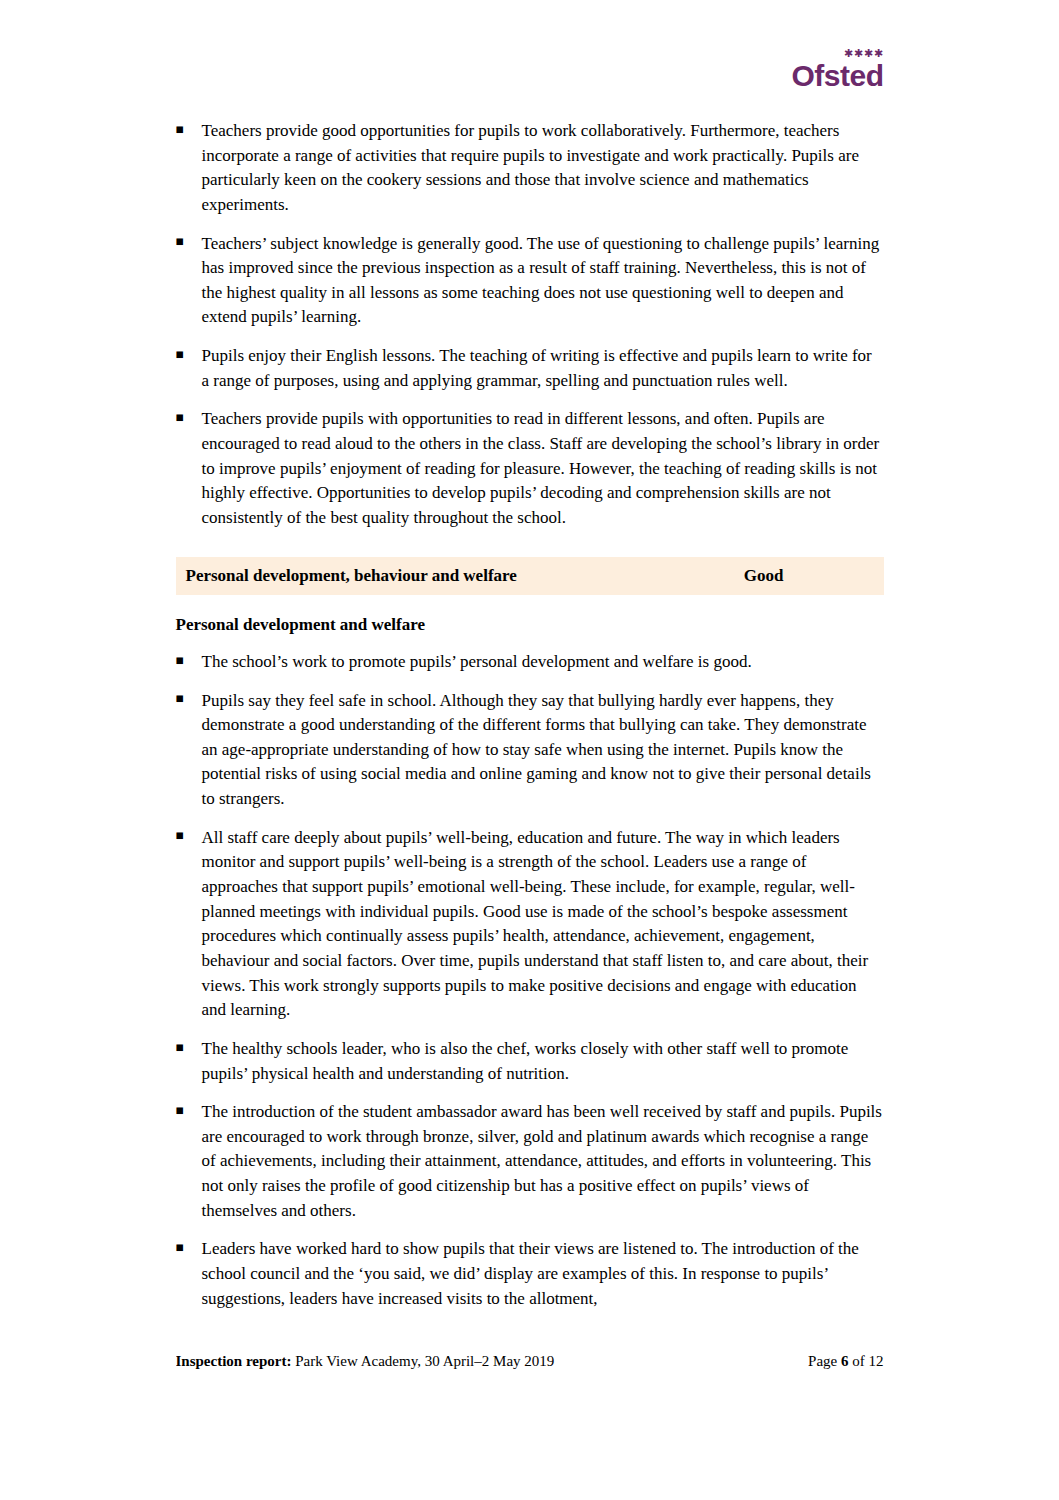✱✱✱✱ Ofsted
Teachers provide good opportunities for pupils to work collaboratively. Furthermore, teachers incorporate a range of activities that require pupils to investigate and work practically. Pupils are particularly keen on the cookery sessions and those that involve science and mathematics experiments.
Teachers’ subject knowledge is generally good. The use of questioning to challenge pupils’ learning has improved since the previous inspection as a result of staff training. Nevertheless, this is not of the highest quality in all lessons as some teaching does not use questioning well to deepen and extend pupils’ learning.
Pupils enjoy their English lessons. The teaching of writing is effective and pupils learn to write for a range of purposes, using and applying grammar, spelling and punctuation rules well.
Teachers provide pupils with opportunities to read in different lessons, and often. Pupils are encouraged to read aloud to the others in the class. Staff are developing the school’s library in order to improve pupils’ enjoyment of reading for pleasure. However, the teaching of reading skills is not highly effective. Opportunities to develop pupils’ decoding and comprehension skills are not consistently of the best quality throughout the school.
Personal development, behaviour and welfare Good
Personal development and welfare
The school’s work to promote pupils’ personal development and welfare is good.
Pupils say they feel safe in school. Although they say that bullying hardly ever happens, they demonstrate a good understanding of the different forms that bullying can take. They demonstrate an age-appropriate understanding of how to stay safe when using the internet. Pupils know the potential risks of using social media and online gaming and know not to give their personal details to strangers.
All staff care deeply about pupils’ well-being, education and future. The way in which leaders monitor and support pupils’ well-being is a strength of the school. Leaders use a range of approaches that support pupils’ emotional well-being. These include, for example, regular, well-planned meetings with individual pupils. Good use is made of the school’s bespoke assessment procedures which continually assess pupils’ health, attendance, achievement, engagement, behaviour and social factors. Over time, pupils understand that staff listen to, and care about, their views. This work strongly supports pupils to make positive decisions and engage with education and learning.
The healthy schools leader, who is also the chef, works closely with other staff well to promote pupils’ physical health and understanding of nutrition.
The introduction of the student ambassador award has been well received by staff and pupils. Pupils are encouraged to work through bronze, silver, gold and platinum awards which recognise a range of achievements, including their attainment, attendance, attitudes, and efforts in volunteering. This not only raises the profile of good citizenship but has a positive effect on pupils’ views of themselves and others.
Leaders have worked hard to show pupils that their views are listened to. The introduction of the school council and the ‘you said, we did’ display are examples of this. In response to pupils’ suggestions, leaders have increased visits to the allotment,
Inspection report: Park View Academy, 30 April–2 May 2019 Page 6 of 12